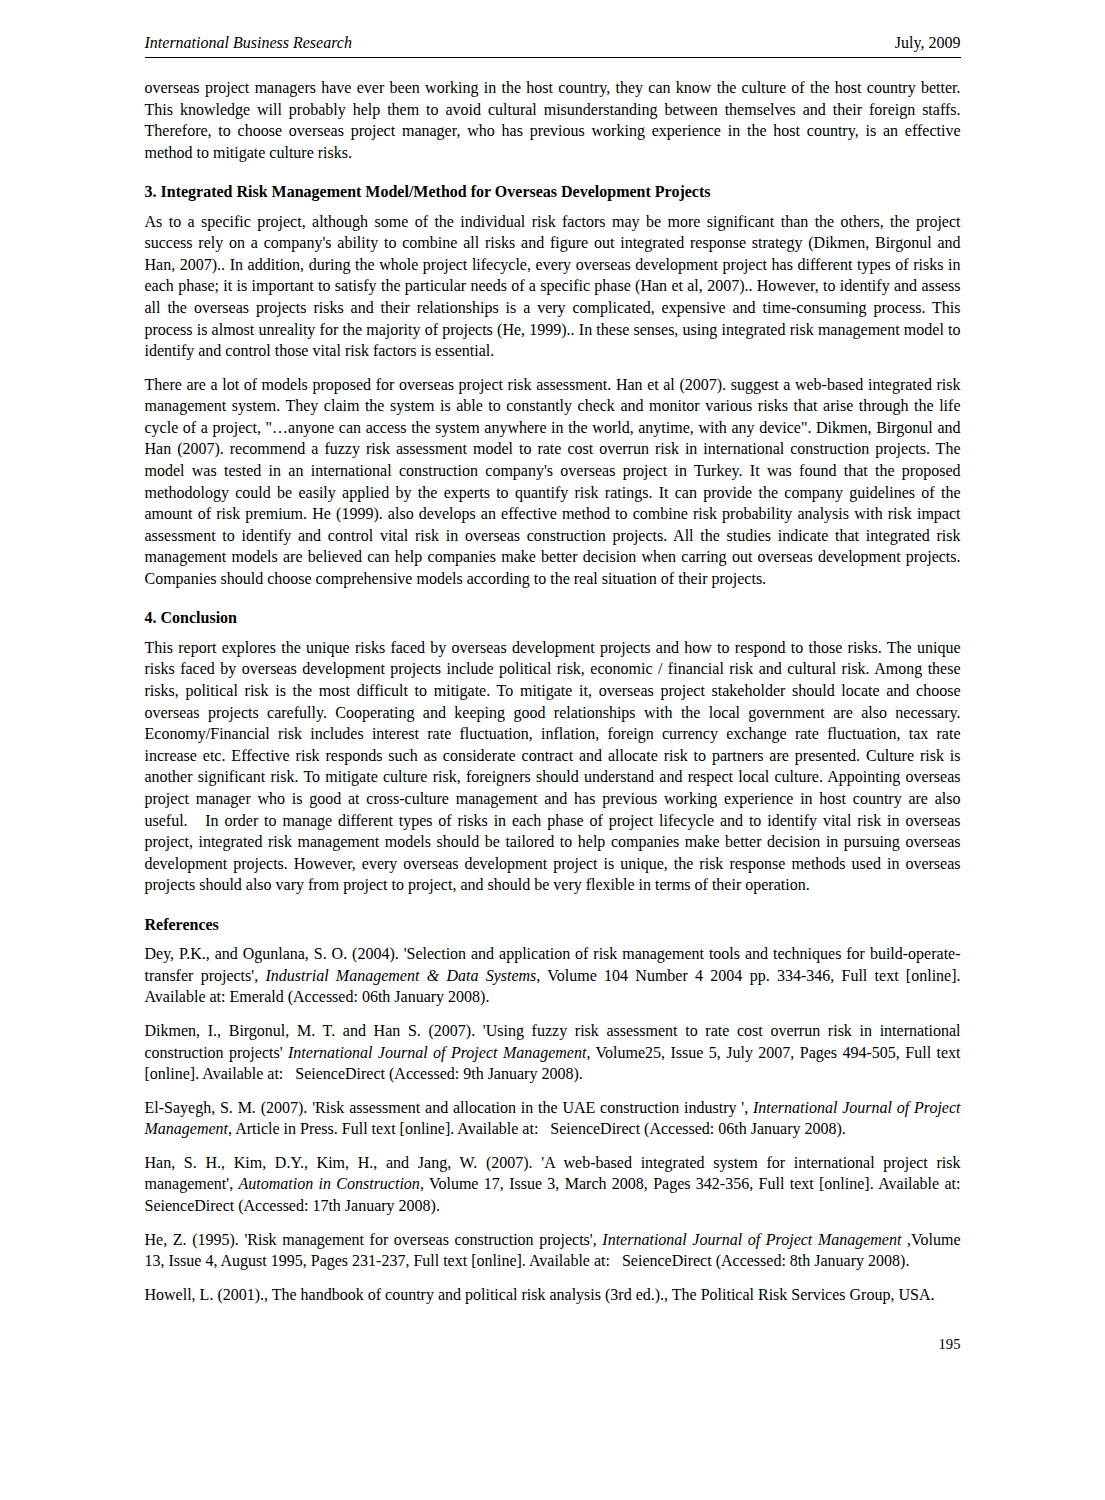International Business Research July, 2009
overseas project managers have ever been working in the host country, they can know the culture of the host country better. This knowledge will probably help them to avoid cultural misunderstanding between themselves and their foreign staffs. Therefore, to choose overseas project manager, who has previous working experience in the host country, is an effective method to mitigate culture risks.
3. Integrated Risk Management Model/Method for Overseas Development Projects
As to a specific project, although some of the individual risk factors may be more significant than the others, the project success rely on a company's ability to combine all risks and figure out integrated response strategy (Dikmen, Birgonul and Han, 2007).. In addition, during the whole project lifecycle, every overseas development project has different types of risks in each phase; it is important to satisfy the particular needs of a specific phase (Han et al, 2007).. However, to identify and assess all the overseas projects risks and their relationships is a very complicated, expensive and time-consuming process. This process is almost unreality for the majority of projects (He, 1999).. In these senses, using integrated risk management model to identify and control those vital risk factors is essential.
There are a lot of models proposed for overseas project risk assessment. Han et al (2007). suggest a web-based integrated risk management system. They claim the system is able to constantly check and monitor various risks that arise through the life cycle of a project, "…anyone can access the system anywhere in the world, anytime, with any device". Dikmen, Birgonul and Han (2007). recommend a fuzzy risk assessment model to rate cost overrun risk in international construction projects. The model was tested in an international construction company's overseas project in Turkey. It was found that the proposed methodology could be easily applied by the experts to quantify risk ratings. It can provide the company guidelines of the amount of risk premium. He (1999). also develops an effective method to combine risk probability analysis with risk impact assessment to identify and control vital risk in overseas construction projects. All the studies indicate that integrated risk management models are believed can help companies make better decision when carring out overseas development projects. Companies should choose comprehensive models according to the real situation of their projects.
4. Conclusion
This report explores the unique risks faced by overseas development projects and how to respond to those risks. The unique risks faced by overseas development projects include political risk, economic / financial risk and cultural risk. Among these risks, political risk is the most difficult to mitigate. To mitigate it, overseas project stakeholder should locate and choose overseas projects carefully. Cooperating and keeping good relationships with the local government are also necessary. Economy/Financial risk includes interest rate fluctuation, inflation, foreign currency exchange rate fluctuation, tax rate increase etc. Effective risk responds such as considerate contract and allocate risk to partners are presented. Culture risk is another significant risk. To mitigate culture risk, foreigners should understand and respect local culture. Appointing overseas project manager who is good at cross-culture management and has previous working experience in host country are also useful. In order to manage different types of risks in each phase of project lifecycle and to identify vital risk in overseas project, integrated risk management models should be tailored to help companies make better decision in pursuing overseas development projects. However, every overseas development project is unique, the risk response methods used in overseas projects should also vary from project to project, and should be very flexible in terms of their operation.
References
Dey, P.K., and Ogunlana, S. O. (2004). 'Selection and application of risk management tools and techniques for build-operate-transfer projects', Industrial Management & Data Systems, Volume 104 Number 4 2004 pp. 334-346, Full text [online]. Available at: Emerald (Accessed: 06th January 2008).
Dikmen, I., Birgonul, M. T. and Han S. (2007). 'Using fuzzy risk assessment to rate cost overrun risk in international construction projects' International Journal of Project Management, Volume25, Issue 5, July 2007, Pages 494-505, Full text [online]. Available at: SeienceDirect (Accessed: 9th January 2008).
El-Sayegh, S. M. (2007). 'Risk assessment and allocation in the UAE construction industry ', International Journal of Project Management, Article in Press. Full text [online]. Available at: SeienceDirect (Accessed: 06th January 2008).
Han, S. H., Kim, D.Y., Kim, H., and Jang, W. (2007). 'A web-based integrated system for international project risk management', Automation in Construction, Volume 17, Issue 3, March 2008, Pages 342-356, Full text [online]. Available at: SeienceDirect (Accessed: 17th January 2008).
He, Z. (1995). 'Risk management for overseas construction projects', International Journal of Project Management ,Volume 13, Issue 4, August 1995, Pages 231-237, Full text [online]. Available at: SeienceDirect (Accessed: 8th January 2008).
Howell, L. (2001)., The handbook of country and political risk analysis (3rd ed.)., The Political Risk Services Group, USA.
195